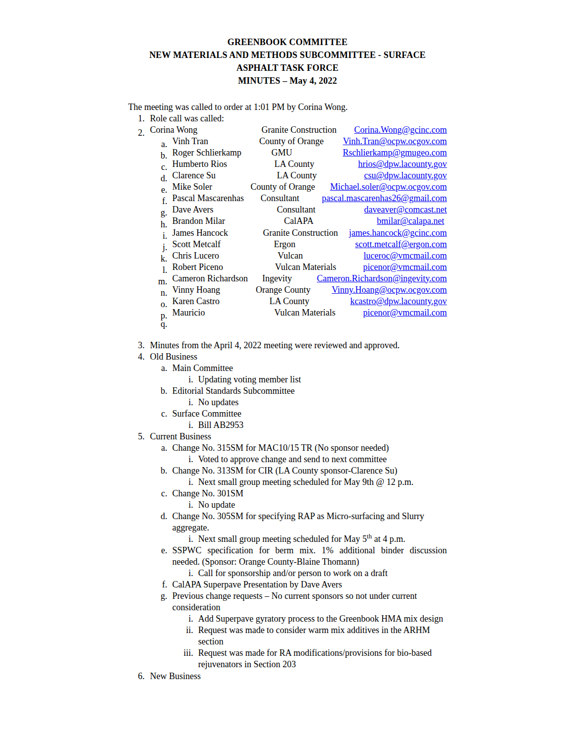GREENBOOK COMMITTEE NEW MATERIALS AND METHODS SUBCOMMITTEE - SURFACE ASPHALT TASK FORCE MINUTES – May 4, 2022
The meeting was called to order at 1:01 PM by Corina Wong.
Role call was called:
| Corina Wong | Granite Construction | Corina.Wong@gcinc.com |
| Vinh Tran | County of Orange | Vinh.Tran@ocpw.ocgov.com |
| Roger Schlierkamp | GMU | Rschlierkamp@gmugeo.com |
| Humberto Rios | LA County | hrios@dpw.lacounty.gov |
| Clarence Su | LA County | csu@dpw.lacounty.gov |
| Mike Soler | County of Orange | Michael.soler@ocpw.ocgov.com |
| Pascal Mascarenhas | Consultant | pascal.mascarenhas26@gmail.com |
| Dave Avers | Consultant | daveaver@comcast.net |
| Brandon Milar | CalAPA | bmilar@calapa.net |
| James Hancock | Granite Construction | james.hancock@gcinc.com |
| Scott Metcalf | Ergon | scott.metcalf@ergon.com |
| Chris Lucero | Vulcan | luceroc@vmcmail.com |
| Robert Piceno | Vulcan Materials | picenor@vmcmail.com |
| Cameron Richardson | Ingevity | Cameron.Richardson@ingevity.com |
| Vinny Hoang | Orange County | Vinny.Hoang@ocpw.ocgov.com |
| Karen Castro | LA County | kcastro@dpw.lacounty.gov |
| Mauricio | Vulcan Materials | picenor@vmcmail.com |
Minutes from the April 4, 2022 meeting were reviewed and approved.
Old Business
Main Committee
Updating voting member list
Editorial Standards Subcommittee
No updates
Surface Committee
Bill AB2953
Current Business
Change No. 315SM for MAC10/15 TR (No sponsor needed)
Voted to approve change and send to next committee
Change No. 313SM for CIR (LA County sponsor-Clarence Su)
Next small group meeting scheduled for May 9th @ 12 p.m.
Change No. 301SM
No update
Change No. 305SM for specifying RAP as Micro-surfacing and Slurry aggregate.
Next small group meeting scheduled for May 5th at 4 p.m.
SSPWC specification for berm mix. 1% additional binder discussion needed. (Sponsor: Orange County-Blaine Thomann)
Call for sponsorship and/or person to work on a draft
CalAPA Superpave Presentation by Dave Avers
Previous change requests – No current sponsors so not under current consideration
Add Superpave gyratory process to the Greenbook HMA mix design
Request was made to consider warm mix additives in the ARHM section
Request was made for RA modifications/provisions for bio-based rejuvenators in Section 203
New Business